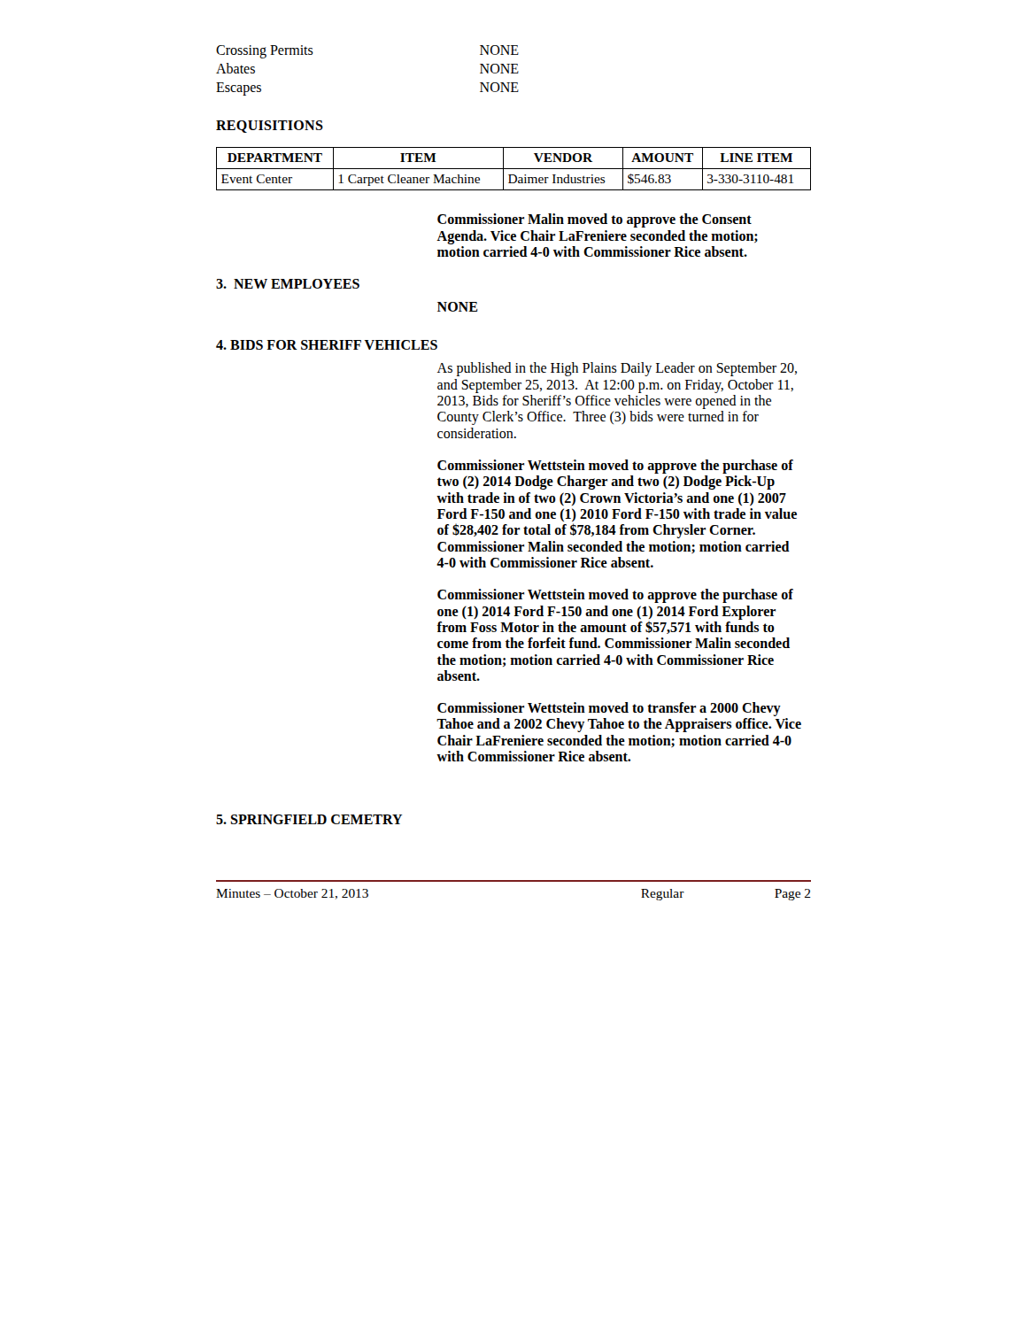| Crossing Permits | NONE |
| Abates | NONE |
| Escapes | NONE |
REQUISITIONS
| DEPARTMENT | ITEM | VENDOR | AMOUNT | LINE ITEM |
| --- | --- | --- | --- | --- |
| Event Center | 1 Carpet Cleaner Machine | Daimer Industries | $546.83 | 3-330-3110-481 |
Commissioner Malin moved to approve the Consent Agenda. Vice Chair LaFreniere seconded the motion; motion carried 4-0 with Commissioner Rice absent.
3. NEW EMPLOYEES
NONE
4. BIDS FOR SHERIFF VEHICLES
As published in the High Plains Daily Leader on September 20, and September 25, 2013. At 12:00 p.m. on Friday, October 11, 2013, Bids for Sheriff’s Office vehicles were opened in the County Clerk’s Office. Three (3) bids were turned in for consideration.
Commissioner Wettstein moved to approve the purchase of two (2) 2014 Dodge Charger and two (2) Dodge Pick-Up with trade in of two (2) Crown Victoria’s and one (1) 2007 Ford F-150 and one (1) 2010 Ford F-150 with trade in value of $28,402 for total of $78,184 from Chrysler Corner. Commissioner Malin seconded the motion; motion carried 4-0 with Commissioner Rice absent.
Commissioner Wettstein moved to approve the purchase of one (1) 2014 Ford F-150 and one (1) 2014 Ford Explorer from Foss Motor in the amount of $57,571 with funds to come from the forfeit fund. Commissioner Malin seconded the motion; motion carried 4-0 with Commissioner Rice absent.
Commissioner Wettstein moved to transfer a 2000 Chevy Tahoe and a 2002 Chevy Tahoe to the Appraisers office. Vice Chair LaFreniere seconded the motion; motion carried 4-0 with Commissioner Rice absent.
5. SPRINGFIELD CEMETRY
| Minutes – October 21, 2013 | Regular | Page 2 |